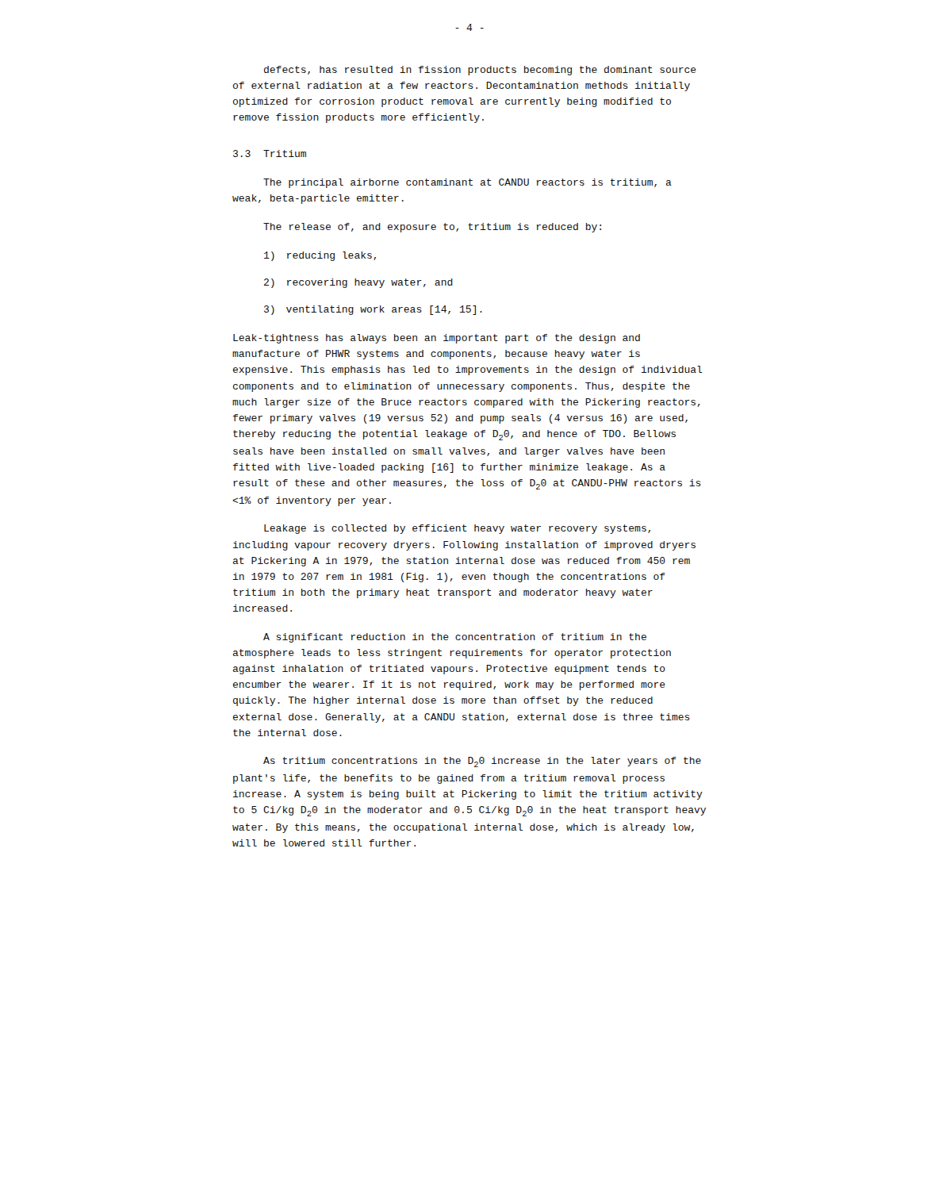- 4 -
defects, has resulted in fission products becoming the dominant source of external radiation at a few reactors. Decontamination methods initially optimized for corrosion product removal are currently being modified to remove fission products more efficiently.
3.3 Tritium
The principal airborne contaminant at CANDU reactors is tritium, a weak, beta-particle emitter.
The release of, and exposure to, tritium is reduced by:
1) reducing leaks,
2) recovering heavy water, and
3) ventilating work areas [14, 15].
Leak-tightness has always been an important part of the design and manufacture of PHWR systems and components, because heavy water is expensive. This emphasis has led to improvements in the design of individual components and to elimination of unnecessary components. Thus, despite the much larger size of the Bruce reactors compared with the Pickering reactors, fewer primary valves (19 versus 52) and pump seals (4 versus 16) are used, thereby reducing the potential leakage of D20, and hence of TDO. Bellows seals have been installed on small valves, and larger valves have been fitted with live-loaded packing [16] to further minimize leakage. As a result of these and other measures, the loss of D20 at CANDU-PHW reactors is <1% of inventory per year.
Leakage is collected by efficient heavy water recovery systems, including vapour recovery dryers. Following installation of improved dryers at Pickering A in 1979, the station internal dose was reduced from 450 rem in 1979 to 207 rem in 1981 (Fig. 1), even though the concentrations of tritium in both the primary heat transport and moderator heavy water increased.
A significant reduction in the concentration of tritium in the atmosphere leads to less stringent requirements for operator protection against inhalation of tritiated vapours. Protective equipment tends to encumber the wearer. If it is not required, work may be performed more quickly. The higher internal dose is more than offset by the reduced external dose. Generally, at a CANDU station, external dose is three times the internal dose.
As tritium concentrations in the D20 increase in the later years of the plant's life, the benefits to be gained from a tritium removal process increase. A system is being built at Pickering to limit the tritium activity to 5 Ci/kg D20 in the moderator and 0.5 Ci/kg D20 in the heat transport heavy water. By this means, the occupational internal dose, which is already low, will be lowered still further.